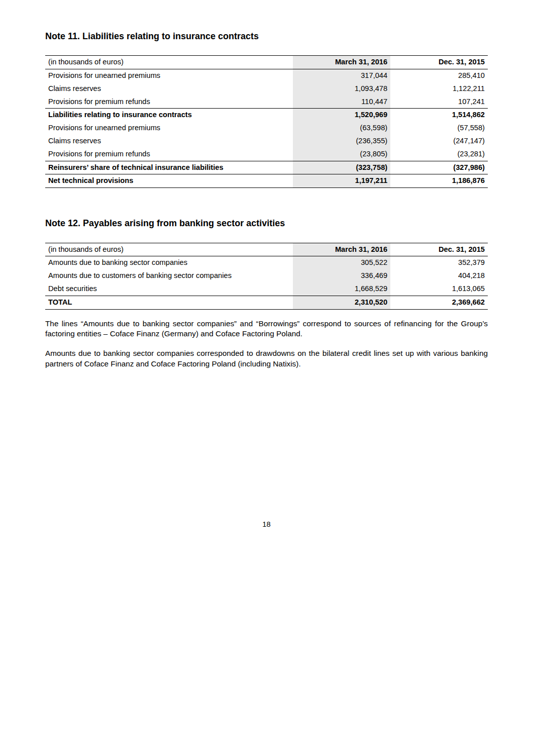Note 11. Liabilities relating to insurance contracts
| (in thousands of euros) | March 31, 2016 | Dec. 31, 2015 |
| --- | --- | --- |
| Provisions for unearned premiums | 317,044 | 285,410 |
| Claims reserves | 1,093,478 | 1,122,211 |
| Provisions for premium refunds | 110,447 | 107,241 |
| Liabilities relating to insurance contracts | 1,520,969 | 1,514,862 |
| Provisions for unearned premiums | (63,598) | (57,558) |
| Claims reserves | (236,355) | (247,147) |
| Provisions for premium refunds | (23,805) | (23,281) |
| Reinsurers’ share of technical insurance liabilities | (323,758) | (327,986) |
| Net technical provisions | 1,197,211 | 1,186,876 |
Note 12. Payables arising from banking sector activities
| (in thousands of euros) | March 31, 2016 | Dec. 31, 2015 |
| --- | --- | --- |
| Amounts due to banking sector companies | 305,522 | 352,379 |
| Amounts due to customers of banking sector companies | 336,469 | 404,218 |
| Debt securities | 1,668,529 | 1,613,065 |
| TOTAL | 2,310,520 | 2,369,662 |
The lines “Amounts due to banking sector companies” and “Borrowings” correspond to sources of refinancing for the Group’s factoring entities – Coface Finanz (Germany) and Coface Factoring Poland.
Amounts due to banking sector companies corresponded to drawdowns on the bilateral credit lines set up with various banking partners of Coface Finanz and Coface Factoring Poland (including Natixis).
18